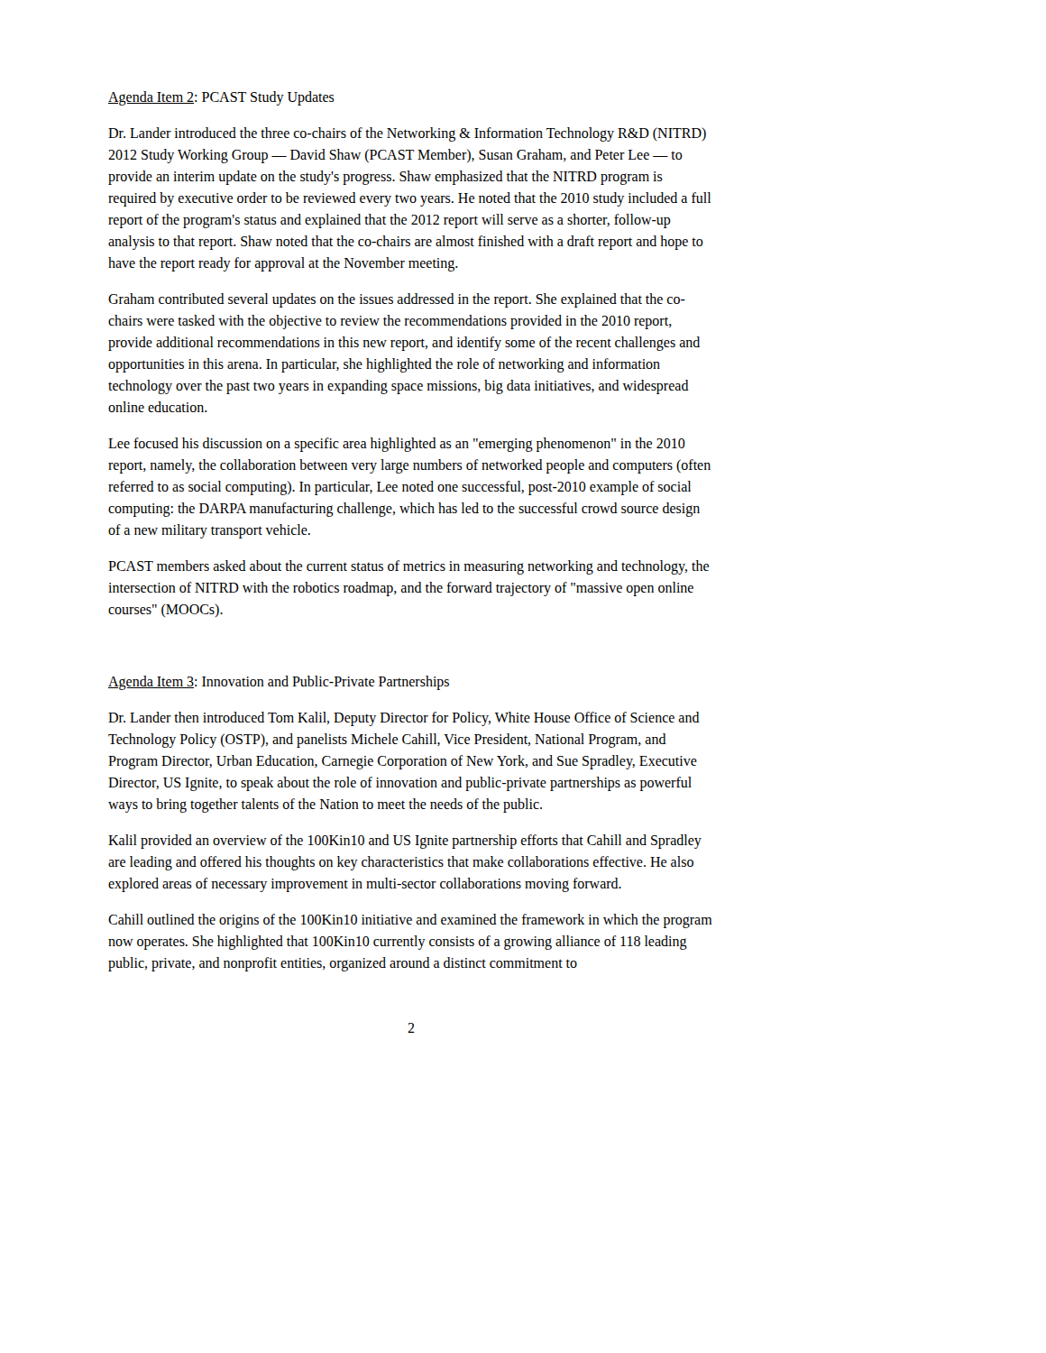Agenda Item 2: PCAST Study Updates
Dr. Lander introduced the three co-chairs of the Networking & Information Technology R&D (NITRD) 2012 Study Working Group — David Shaw (PCAST Member), Susan Graham, and Peter Lee — to provide an interim update on the study's progress. Shaw emphasized that the NITRD program is required by executive order to be reviewed every two years. He noted that the 2010 study included a full report of the program's status and explained that the 2012 report will serve as a shorter, follow-up analysis to that report. Shaw noted that the co-chairs are almost finished with a draft report and hope to have the report ready for approval at the November meeting.
Graham contributed several updates on the issues addressed in the report. She explained that the co-chairs were tasked with the objective to review the recommendations provided in the 2010 report, provide additional recommendations in this new report, and identify some of the recent challenges and opportunities in this arena. In particular, she highlighted the role of networking and information technology over the past two years in expanding space missions, big data initiatives, and widespread online education.
Lee focused his discussion on a specific area highlighted as an "emerging phenomenon" in the 2010 report, namely, the collaboration between very large numbers of networked people and computers (often referred to as social computing). In particular, Lee noted one successful, post-2010 example of social computing: the DARPA manufacturing challenge, which has led to the successful crowd source design of a new military transport vehicle.
PCAST members asked about the current status of metrics in measuring networking and technology, the intersection of NITRD with the robotics roadmap, and the forward trajectory of "massive open online courses" (MOOCs).
Agenda Item 3: Innovation and Public-Private Partnerships
Dr. Lander then introduced Tom Kalil, Deputy Director for Policy, White House Office of Science and Technology Policy (OSTP), and panelists Michele Cahill, Vice President, National Program, and Program Director, Urban Education, Carnegie Corporation of New York, and Sue Spradley, Executive Director, US Ignite, to speak about the role of innovation and public-private partnerships as powerful ways to bring together talents of the Nation to meet the needs of the public.
Kalil provided an overview of the 100Kin10 and US Ignite partnership efforts that Cahill and Spradley are leading and offered his thoughts on key characteristics that make collaborations effective. He also explored areas of necessary improvement in multi-sector collaborations moving forward.
Cahill outlined the origins of the 100Kin10 initiative and examined the framework in which the program now operates. She highlighted that 100Kin10 currently consists of a growing alliance of 118 leading public, private, and nonprofit entities, organized around a distinct commitment to
2